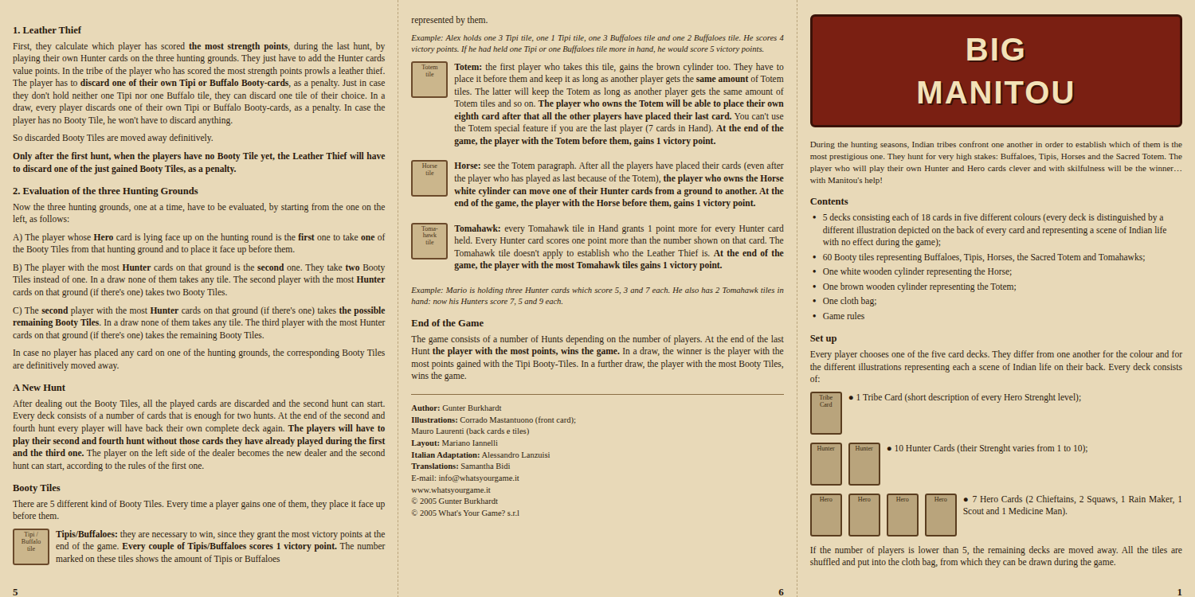1. Leather Thief
First, they calculate which player has scored the most strength points, during the last hunt, by playing their own Hunter cards on the three hunting grounds. They just have to add the Hunter cards value points. In the tribe of the player who has scored the most strength points prowls a leather thief. The player has to discard one of their own Tipi or Buffalo Booty-cards, as a penalty. Just in case they don't hold neither one Tipi nor one Buffalo tile, they can discard one tile of their choice. In a draw, every player discards one of their own Tipi or Buffalo Booty-cards, as a penalty. In case the player has no Booty Tile, he won't have to discard anything.
So discarded Booty Tiles are moved away definitively.
Only after the first hunt, when the players have no Booty Tile yet, the Leather Thief will have to discard one of the just gained Booty Tiles, as a penalty.
2. Evaluation of the three Hunting Grounds
Now the three hunting grounds, one at a time, have to be evaluated, by starting from the one on the left, as follows:
A) The player whose Hero card is lying face up on the hunting round is the first one to take one of the Booty Tiles from that hunting ground and to place it face up before them.
B) The player with the most Hunter cards on that ground is the second one. They take two Booty Tiles instead of one. In a draw none of them takes any tile. The second player with the most Hunter cards on that ground (if there's one) takes two Booty Tiles.
C) The second player with the most Hunter cards on that ground (if there's one) takes the possible remaining Booty Tiles. In a draw none of them takes any tile. The third player with the most Hunter cards on that ground (if there's one) takes the remaining Booty Tiles.
In case no player has placed any card on one of the hunting grounds, the corresponding Booty Tiles are definitively moved away.
A New Hunt
After dealing out the Booty Tiles, all the played cards are discarded and the second hunt can start. Every deck consists of a number of cards that is enough for two hunts. At the end of the second and fourth hunt every player will have back their own complete deck again. The players will have to play their second and fourth hunt without those cards they have already played during the first and the third one. The player on the left side of the dealer becomes the new dealer and the second hunt can start, according to the rules of the first one.
Booty Tiles
There are 5 different kind of Booty Tiles. Every time a player gains one of them, they place it face up before them.
Tipi /
Buffalo
tile
Tipis/Buffaloes: they are necessary to win, since they grant the most victory points at the end of the game. Every couple of Tipis/Buffaloes scores 1 victory point. The number marked on these tiles shows the amount of Tipis or Buffaloes
5
represented by them.
Example: Alex holds one 3 Tipi tile, one 1 Tipi tile, one 3 Buffaloes tile and one 2 Buffaloes tile. He scores 4 victory points. If he had held one Tipi or one Buffaloes tile more in hand, he would score 5 victory points.
Totem
tile
Totem: the first player who takes this tile, gains the brown cylinder too. They have to place it before them and keep it as long as another player gets the same amount of Totem tiles. The latter will keep the Totem as long as another player gets the same amount of Totem tiles and so on. The player who owns the Totem will be able to place their own eighth card after that all the other players have placed their last card. You can't use the Totem special feature if you are the last player (7 cards in Hand). At the end of the game, the player with the Totem before them, gains 1 victory point.
Horse
tile
Horse: see the Totem paragraph. After all the players have placed their cards (even after the player who has played as last because of the Totem), the player who owns the Horse white cylinder can move one of their Hunter cards from a ground to another. At the end of the game, the player with the Horse before them, gains 1 victory point.
Toma-
hawk
tile
Tomahawk: every Tomahawk tile in Hand grants 1 point more for every Hunter card held. Every Hunter card scores one point more than the number shown on that card. The Tomahawk tile doesn't apply to establish who the Leather Thief is. At the end of the game, the player with the most Tomahawk tiles gains 1 victory point.
Example: Mario is holding three Hunter cards which score 5, 3 and 7 each. He also has 2 Tomahawk tiles in hand: now his Hunters score 7, 5 and 9 each.
End of the Game
The game consists of a number of Hunts depending on the number of players. At the end of the last Hunt the player with the most points, wins the game. In a draw, the winner is the player with the most points gained with the Tipi Booty-Tiles. In a further draw, the player with the most Booty Tiles, wins the game.
Author: Gunter Burkhardt
Illustrations: Corrado Mastantuono (front card);
Mauro Laurenti (back cards e tiles)
Layout: Mariano Iannelli
Italian Adaptation: Alessandro Lanzuisi
Translations: Samantha Bidi
E-mail: info@whatsyourgame.it
www.whatsyourgame.it
© 2005 Gunter Burkhardt
© 2005 What's Your Game? s.r.l
6
BIG
MANITOU
During the hunting seasons, Indian tribes confront one another in order to establish which of them is the most prestigious one. They hunt for very high stakes: Buffaloes, Tipis, Horses and the Sacred Totem. The player who will play their own Hunter and Hero cards clever and with skilfulness will be the winner…with Manitou's help!
Contents
5 decks consisting each of 18 cards in five different colours (every deck is distinguished by a different illustration depicted on the back of every card and representing a scene of Indian life with no effect during the game);
60 Booty tiles representing Buffaloes, Tipis, Horses, the Sacred Totem and Tomahawks;
One white wooden cylinder representing the Horse;
One brown wooden cylinder representing the Totem;
One cloth bag;
Game rules
Set up
Every player chooses one of the five card decks. They differ from one another for the colour and for the different illustrations representing each a scene of Indian life on their back. Every deck consists of:
Tribe
Card
● 1 Tribe Card (short description of every Hero Strenght level);
Hunter
Hunter
● 10 Hunter Cards (their Strenght varies from 1 to 10);
Hero
Hero
Hero
Hero
● 7 Hero Cards (2 Chieftains, 2 Squaws, 1 Rain Maker, 1 Scout and 1 Medicine Man).
If the number of players is lower than 5, the remaining decks are moved away. All the tiles are shuffled and put into the cloth bag, from which they can be drawn during the game.
1